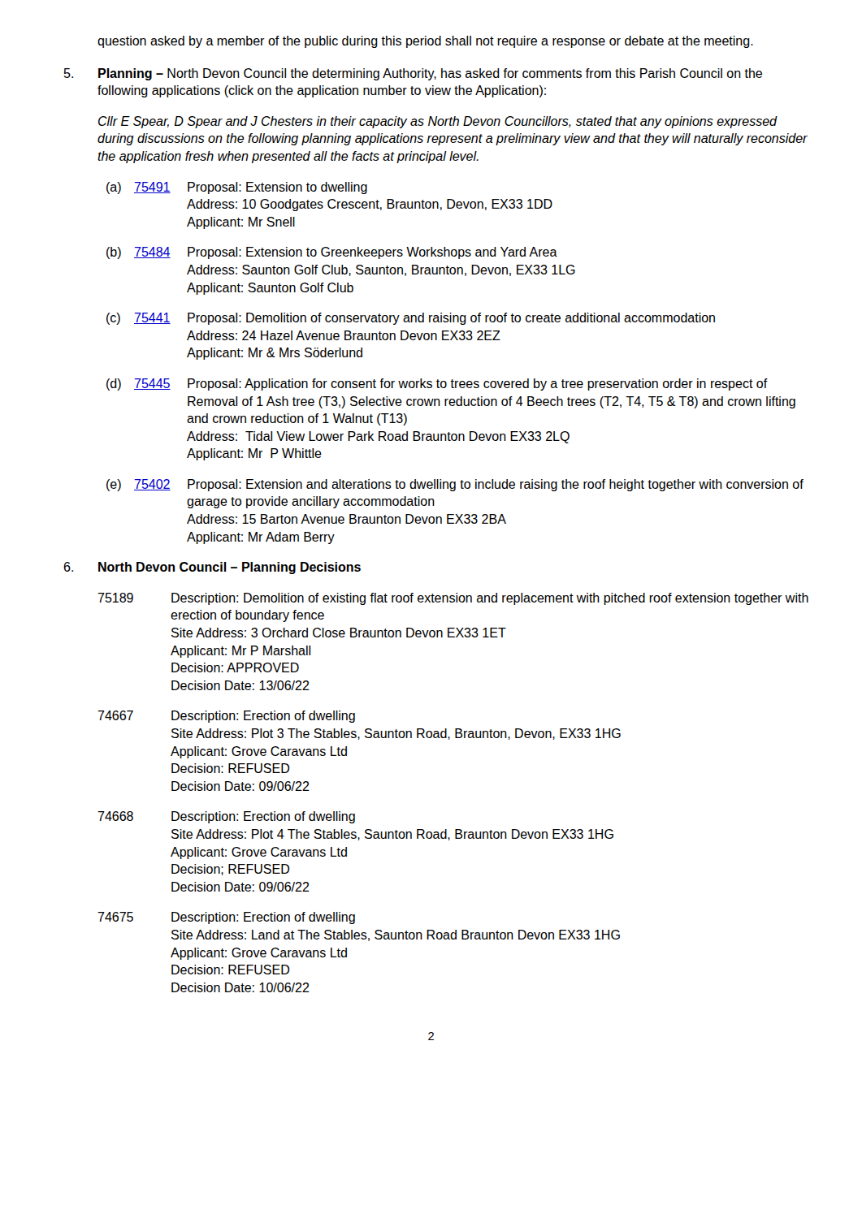question asked by a member of the public during this period shall not require a response or debate at the meeting.
5.
Planning – North Devon Council the determining Authority, has asked for comments from this Parish Council on the following applications (click on the application number to view the Application):
Cllr E Spear, D Spear and J Chesters in their capacity as North Devon Councillors, stated that any opinions expressed during discussions on the following planning applications represent a preliminary view and that they will naturally reconsider the application fresh when presented all the facts at principal level.
(a) 75491 Proposal: Extension to dwelling
Address: 10 Goodgates Crescent, Braunton, Devon, EX33 1DD
Applicant: Mr Snell
(b) 75484 Proposal: Extension to Greenkeepers Workshops and Yard Area
Address: Saunton Golf Club, Saunton, Braunton, Devon, EX33 1LG
Applicant: Saunton Golf Club
(c) 75441 Proposal: Demolition of conservatory and raising of roof to create additional accommodation
Address: 24 Hazel Avenue Braunton Devon EX33 2EZ
Applicant: Mr & Mrs Söderlund
(d) 75445 Proposal: Application for consent for works to trees covered by a tree preservation order in respect of Removal of 1 Ash tree (T3,) Selective crown reduction of 4 Beech trees (T2, T4, T5 & T8) and crown lifting and crown reduction of 1 Walnut (T13)
Address: Tidal View Lower Park Road Braunton Devon EX33 2LQ
Applicant: Mr P Whittle
(e) 75402 Proposal: Extension and alterations to dwelling to include raising the roof height together with conversion of garage to provide ancillary accommodation
Address: 15 Barton Avenue Braunton Devon EX33 2BA
Applicant: Mr Adam Berry
6.
North Devon Council – Planning Decisions
75189 Description: Demolition of existing flat roof extension and replacement with pitched roof extension together with erection of boundary fence
Site Address: 3 Orchard Close Braunton Devon EX33 1ET
Applicant: Mr P Marshall
Decision: APPROVED
Decision Date: 13/06/22
74667 Description: Erection of dwelling
Site Address: Plot 3 The Stables, Saunton Road, Braunton, Devon, EX33 1HG
Applicant: Grove Caravans Ltd
Decision: REFUSED
Decision Date: 09/06/22
74668 Description: Erection of dwelling
Site Address: Plot 4 The Stables, Saunton Road, Braunton Devon EX33 1HG
Applicant: Grove Caravans Ltd
Decision; REFUSED
Decision Date: 09/06/22
74675 Description: Erection of dwelling
Site Address: Land at The Stables, Saunton Road Braunton Devon EX33 1HG
Applicant: Grove Caravans Ltd
Decision: REFUSED
Decision Date: 10/06/22
2